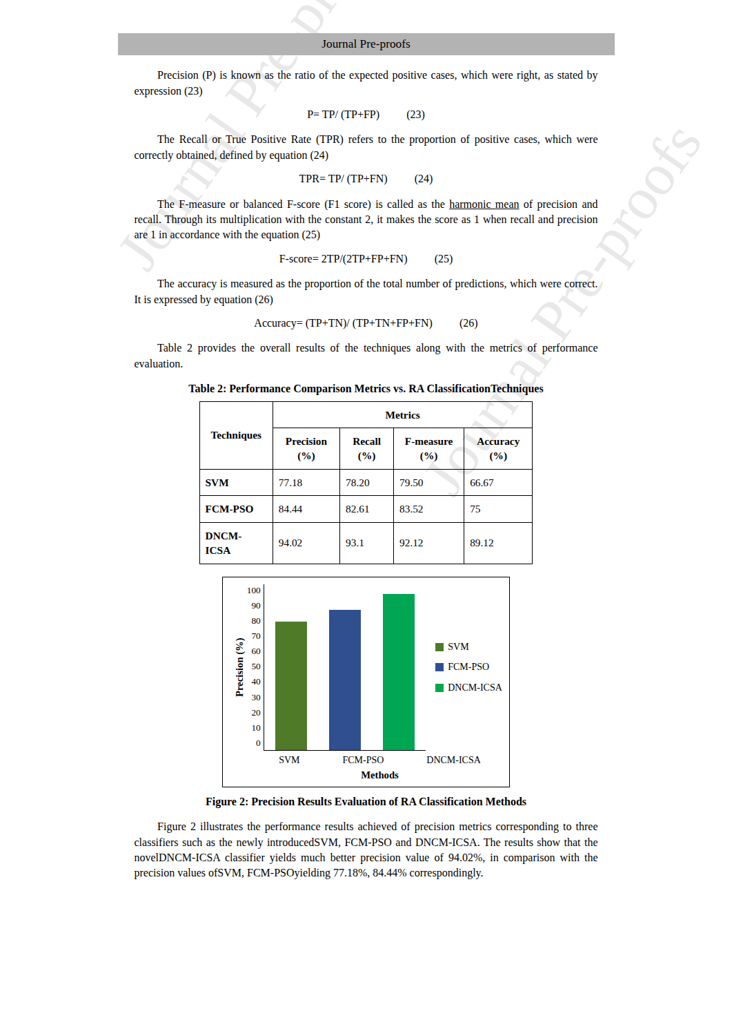Journal Pre-proofs
Journal Pre-proofs
Journal Pre-proofs
Precision (P) is known as the ratio of the expected positive cases, which were right, as stated by expression (23)
P= TP/ (TP+FP) (23)
The Recall or True Positive Rate (TPR) refers to the proportion of positive cases, which were correctly obtained, defined by equation (24)
TPR= TP/ (TP+FN) (24)
The F-measure or balanced F-score (F1 score) is called as the harmonic mean of precision and recall. Through its multiplication with the constant 2, it makes the score as 1 when recall and precision are 1 in accordance with the equation (25)
F-score= 2TP/(2TP+FP+FN) (25)
The accuracy is measured as the proportion of the total number of predictions, which were correct. It is expressed by equation (26)
Accuracy= (TP+TN)/ (TP+TN+FP+FN) (26)
Table 2 provides the overall results of the techniques along with the metrics of performance evaluation.
Table 2: Performance Comparison Metrics vs. RA ClassificationTechniques
| Techniques | Metrics |
| --- | --- |
| Precision (%) | Recall (%) | F-measure (%) | Accuracy (%) |
| SVM | 77.18 | 78.20 | 79.50 | 66.67 |
| FCM-PSO | 84.44 | 82.61 | 83.52 | 75 |
| DNCM-ICSA | 94.02 | 93.1 | 92.12 | 89.12 |
Precision (%)
100 90 80 70 60 50 40 30 20 10 0
SVM
FCM-PSO
DNCM-ICSA
SVM FCM-PSO DNCM-ICSA
Methods
Figure 2: Precision Results Evaluation of RA Classification Methods
Figure 2 illustrates the performance results achieved of precision metrics corresponding to three classifiers such as the newly introducedSVM, FCM-PSO and DNCM-ICSA. The results show that the novelDNCM-ICSA classifier yields much better precision value of 94.02%, in comparison with the precision values ofSVM, FCM-PSOyielding 77.18%, 84.44% correspondingly.